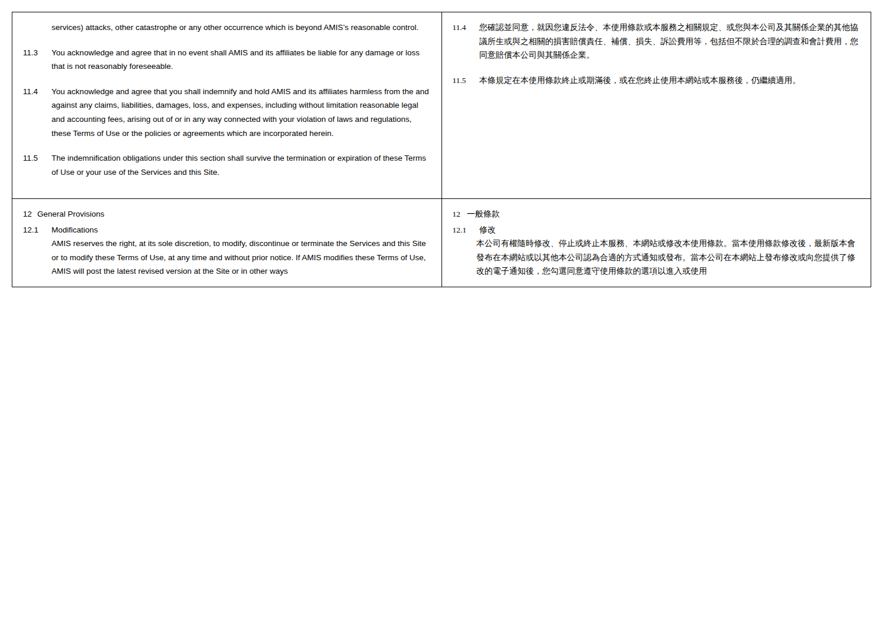| services) attacks, other catastrophe or any other occurrence which is beyond AMIS’s reasonable control. 11.3 You acknowledge and agree that in no event shall AMIS and its affiliates be liable for any damage or loss that is not reasonably foreseeable. 11.4 You acknowledge and agree that you shall indemnify and hold AMIS and its affiliates harmless from the and against any claims, liabilities, damages, loss, and expenses, including without limitation reasonable legal and accounting fees, arising out of or in any way connected with your violation of laws and regulations, these Terms of Use or the policies or agreements which are incorporated herein. 11.5 The indemnification obligations under this section shall survive the termination or expiration of these Terms of Use or your use of the Services and this Site. | 11.4 您確認並同意，就因您違反法令、本使用條款或本服務之相關規定、或您與本公司及其關係企業的其他協議所生或與之相關的損害賠償責任、補償、損失、訴訟費用等，包括但不限於合理的調查和會計費用，您同意賠償本公司與其關係企業。 11.5 本條規定在本使用條款終止或期滿後，或在您終止使用本網站或本服務後，仍繼續適用。 |
| 12 General Provisions 12.1 Modifications AMIS reserves the right, at its sole discretion, to modify, discontinue or terminate the Services and this Site or to modify these Terms of Use, at any time and without prior notice. If AMIS modifies these Terms of Use, AMIS will post the latest revised version at the Site or in other ways | 12 一般條款 12.1 修改 本公司有權隨時修改、停止或終止本服務、本網站或修改本使用條款。當本使用條款修改後，最新版本會發布在本網站或以其他本公司認為合適的方式通知或發布。當本公司在本網站上發布修改或向您提供了修改的電子通知後，您勾選同意遵守使用條款的選項以進入或使用 |